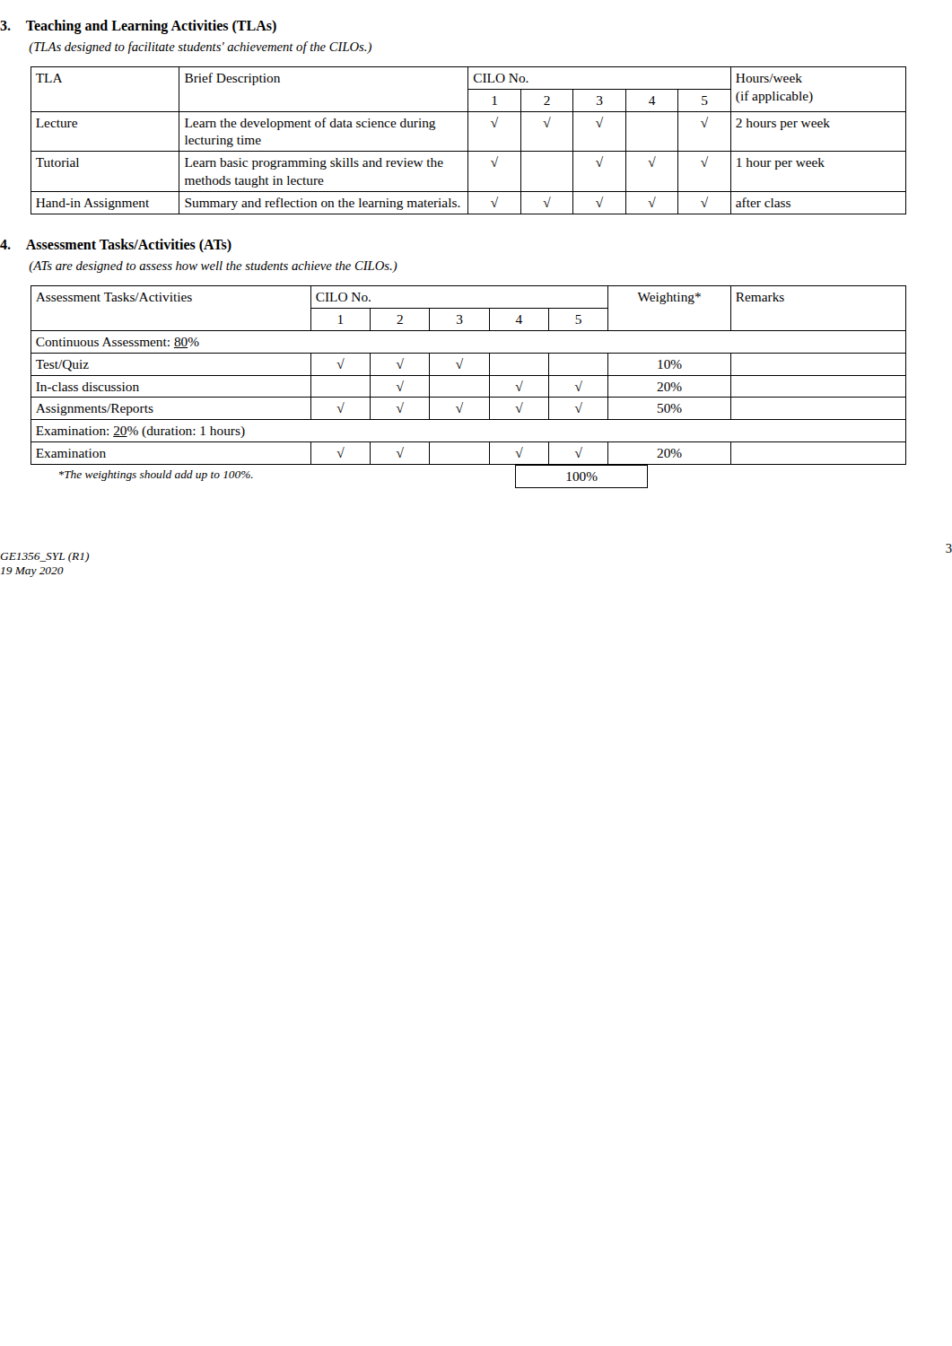3. Teaching and Learning Activities (TLAs)
(TLAs designed to facilitate students' achievement of the CILOs.)
| TLA | Brief Description | CILO No. | Hours/week (if applicable) |
| 1 | 2 | 3 | 4 | 5 |
| Lecture | Learn the development of data science during lecturing time | √ | √ | √ | | √ | 2 hours per week |
| Tutorial | Learn basic programming skills and review the methods taught in lecture | √ | | √ | √ | √ | 1 hour per week |
| Hand-in Assignment | Summary and reflection on the learning materials. | √ | √ | √ | √ | √ | after class |
4. Assessment Tasks/Activities (ATs)
(ATs are designed to assess how well the students achieve the CILOs.)
| Assessment Tasks/Activities | CILO No. | Weighting* | Remarks |
| 1 | 2 | 3 | 4 | 5 |
| Continuous Assessment: 80 % |
| Test/Quiz | √ | √ | √ | | | 10% | |
| In-class discussion | | √ | | √ | √ | 20% | |
| Assignments/Reports | √ | √ | √ | √ | √ | 50% | |
| Examination: 20 % (duration: 1 hours) |
| Examination | √ | √ | | √ | √ | 20% | |
*The weightings should add up to 100%.
| 100% |
GE1356_SYL (R1)
19 May 2020
3